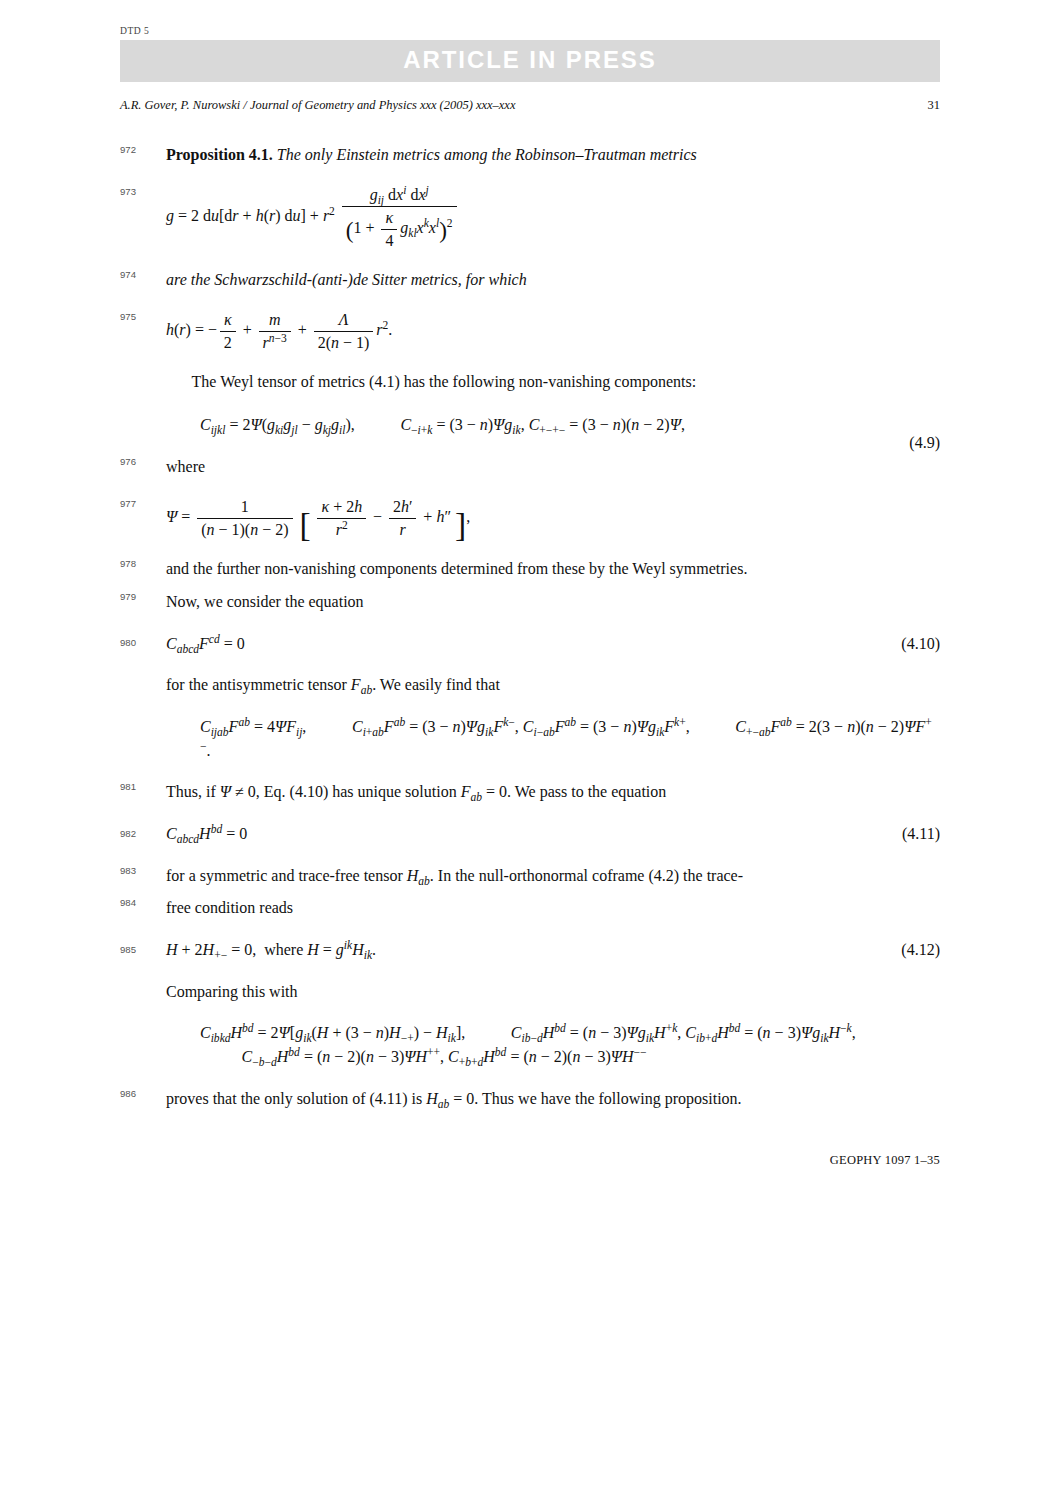DTD 5
ARTICLE IN PRESS
A.R. Gover, P. Nurowski / Journal of Geometry and Physics xxx (2005) xxx–xxx 31
972 Proposition 4.1. The only Einstein metrics among the Robinson–Trautman metrics
973 g = 2 du[dr + h(r) du] + r2 gij dxi dxj (1 + κ 4 gklxkxl)2
974 are the Schwarzschild-(anti-)de Sitter metrics, for which
975 h(r) = −κ 2 + mrn−3 + Λ 2(n − 1) r2.
The Weyl tensor of metrics (4.1) has the following non-vanishing components:
Cijkl = 2Ψ(gkigjl − gkjgil), C−i+k = (3 − n)Ψgik, C+−+− = (3 − n)(n − 2)Ψ, (4.9)
976 where
977 Ψ = 1(n − 1)(n − 2) [ κ + 2h r2 − 2h′r + h″ ],
978 and the further non-vanishing components determined from these by the Weyl symmetries.
979 Now, we consider the equation
980 CabcdFcd = 0 (4.10)
for the antisymmetric tensor Fab. We easily find that
CijabFab = 4ΨFij, Ci+abFab = (3 − n)ΨgikFk−, Ci−abFab = (3 − n)ΨgikFk+, C+−abFab = 2(3 − n)(n − 2)ΨF+−.
981 Thus, if Ψ ≠ 0, Eq. (4.10) has unique solution Fab = 0. We pass to the equation
982 CabcdHbd = 0 (4.11)
983 for a symmetric and trace-free tensor Hab. In the null-orthonormal coframe (4.2) the trace-
984 free condition reads
985 H + 2H+− = 0, where H = gikHik. (4.12)
Comparing this with
CibkdHbd = 2Ψ[gik(H + (3 − n)H−+) − Hik], Cib−dHbd = (n − 3)ΨgikH+k, Cib+dHbd = (n − 3)ΨgikH−k, C−b−dHbd = (n − 2)(n − 3)ΨH++, C+b+dHbd = (n − 2)(n − 3)ΨH−−
986 proves that the only solution of (4.11) is Hab = 0. Thus we have the following proposition.
GEOPHY 1097 1–35